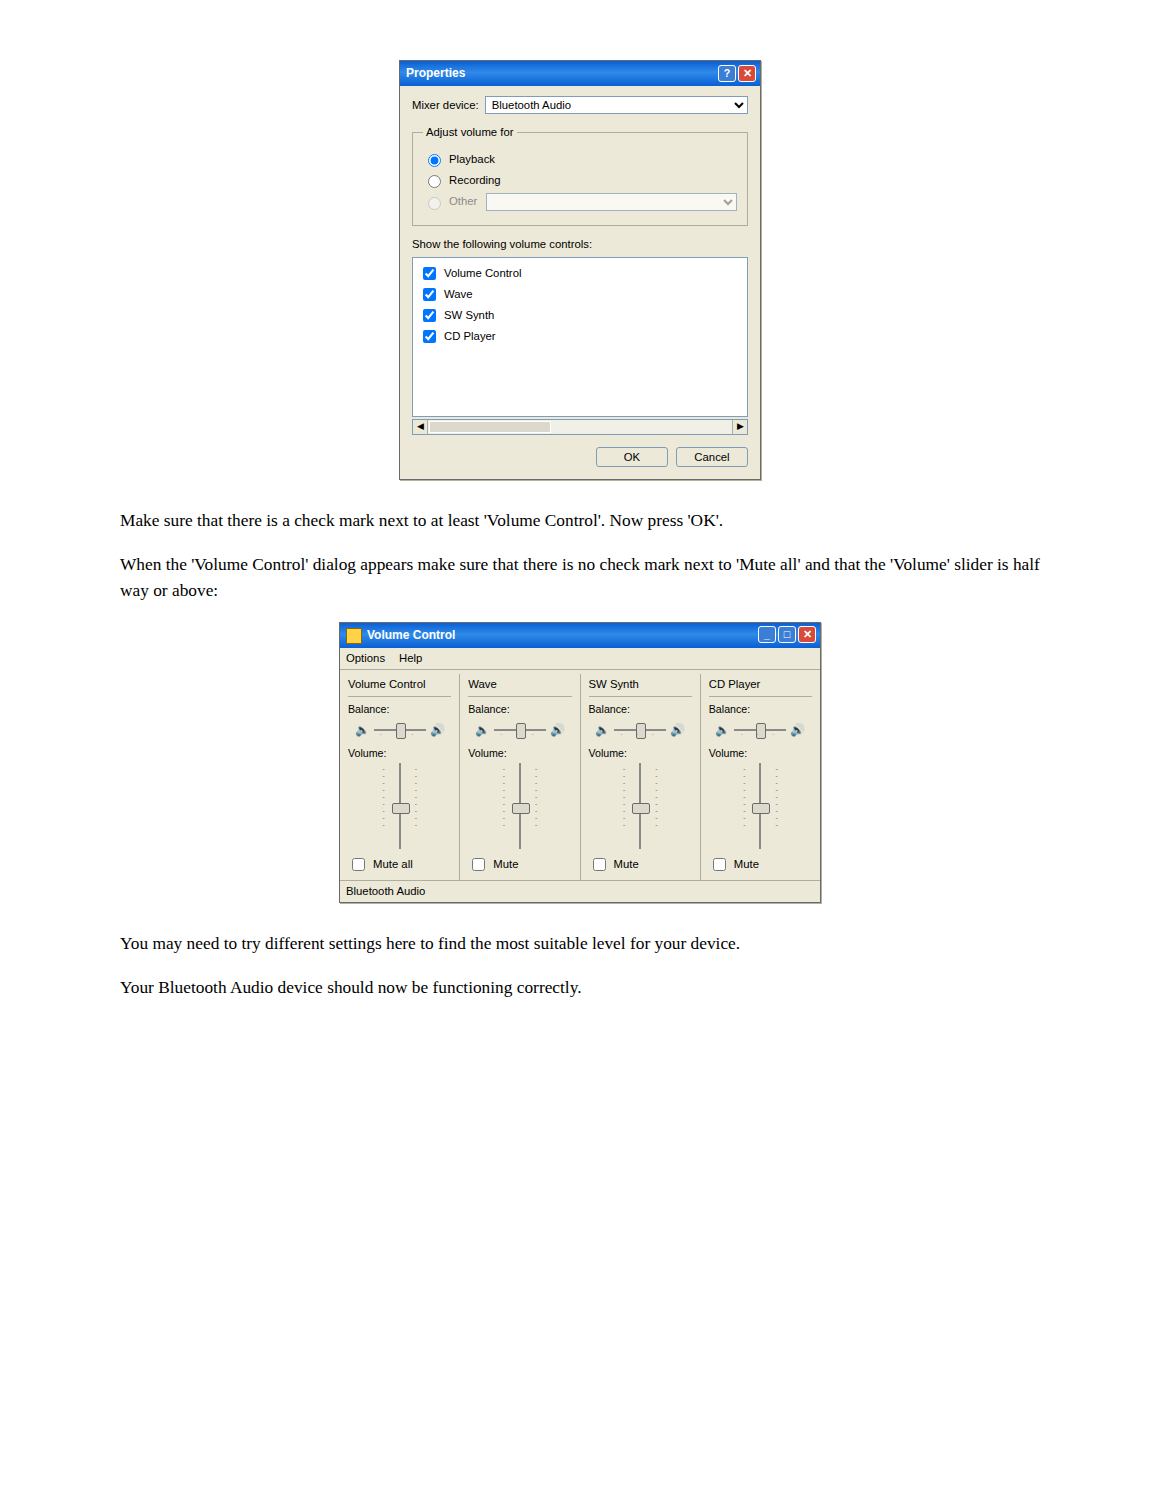Properties ? ✕
Mixer device: Bluetooth Audio
Adjust volume for
Playback
Recording
Other
Show the following volume controls:
Volume Control
Wave
SW Synth
CD Player
◀
▶
OK Cancel
Make sure that there is a check mark next to at least 'Volume Control'. Now press 'OK'.
When the 'Volume Control' dialog appears make sure that there is no check mark next to 'Mute all' and that the 'Volume' slider is half way or above:
Volume Control _ □ ✕
Options Help
Volume Control
Balance:
🔈 . . . 🔊
Volume:
-
-
-
-
-
-
-
-
- -
-
-
-
-
-
-
-
-
Mute all
Wave
Balance:
🔈 . . . 🔊
Volume:
-
-
-
-
-
-
-
-
- -
-
-
-
-
-
-
-
-
Mute
SW Synth
Balance:
🔈 . . . 🔊
Volume:
-
-
-
-
-
-
-
-
- -
-
-
-
-
-
-
-
-
Mute
CD Player
Balance:
🔈 . . . 🔊
Volume:
-
-
-
-
-
-
-
-
- -
-
-
-
-
-
-
-
-
Mute
Bluetooth Audio
You may need to try different settings here to find the most suitable level for your device.
Your Bluetooth Audio device should now be functioning correctly.